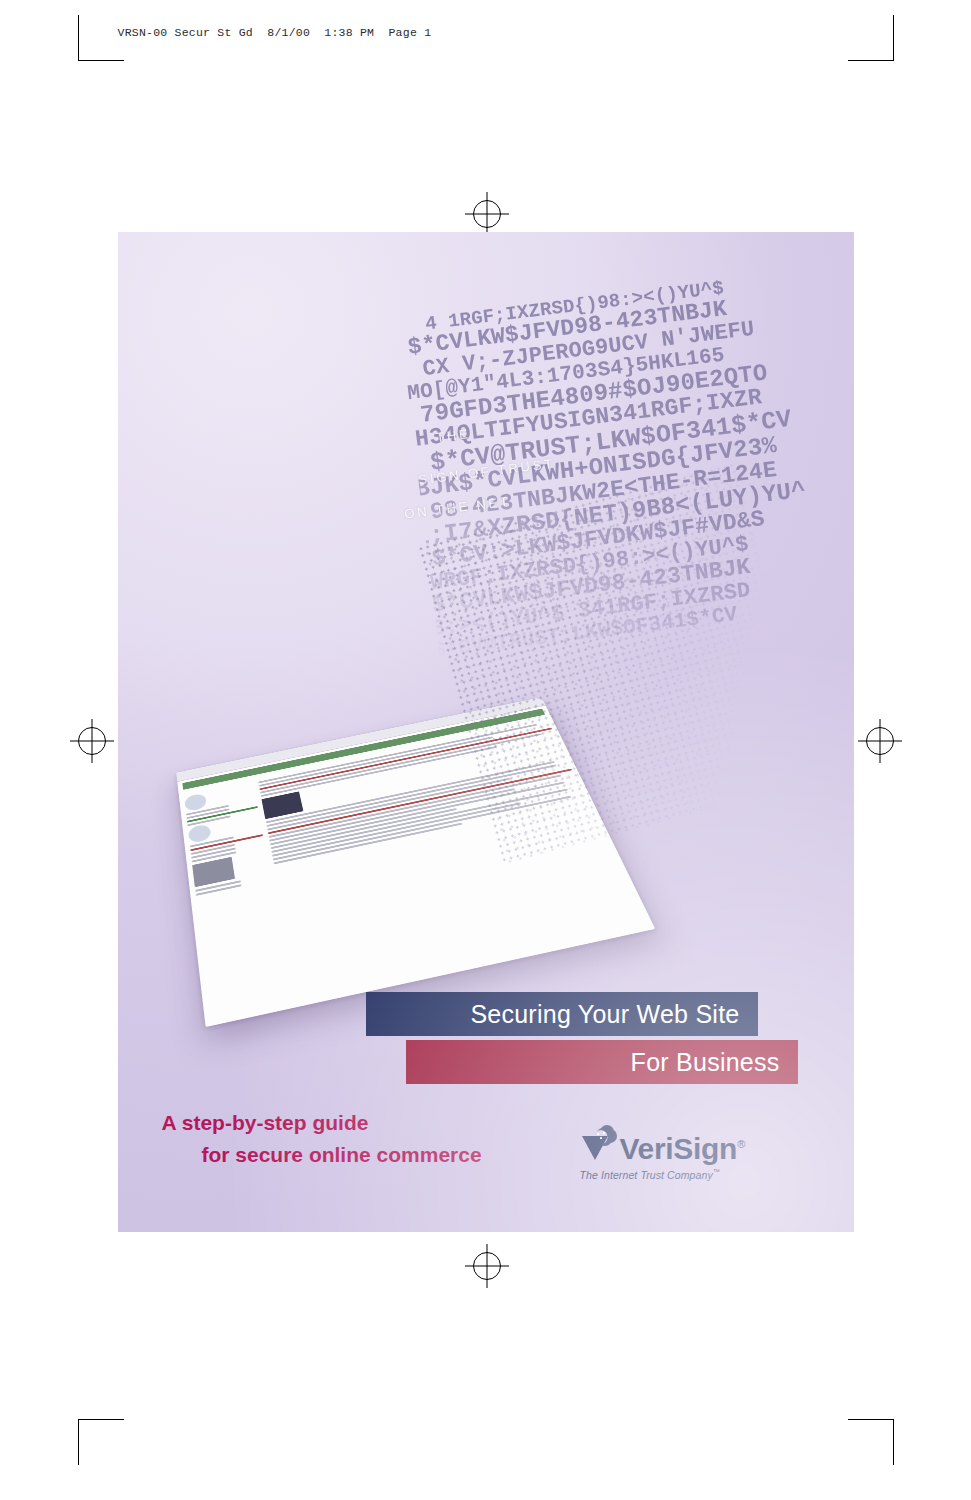VRSN-00 Secur St Gd 8/1/00 1:38 PM Page 1
4 1RGF;IXZRSD{)98:><()YU^$ $*CVLKW$JFVD98-423TNBJK CX V;-ZJPEROG9UCV N'JWEFU MO[@Y1"4L3:1703S4}5HKL165 79GFD3THE4809#$OJ90E2QTO H34QLTIFYUSIGN341RGF;IXZR $*CV@TRUST;LKW$OF341$*CV BJK$*CVLKWH+ONISDG{JFV23% 98-423TNBJKW2E<THE-R=124E L;I7&XZRSD{NET)9B8<(LUY)YU^ $*CV:>LKW$JFVDKW$JF#VD&S KWRGF;IXZRSD{)98:><()YU^$ $*CVLKW$JFVD98-423TNBJK 98:><()YU^$ 341RGF;IXZRSD $*CV@TRUST;LKW$OF341$*CV
THE
SIGN OF TRUST
ON THE NET
Securing Your Web Site
For Business
A step-by-step guide
for secure online commerce
VeriSign®
The Internet Trust Company™